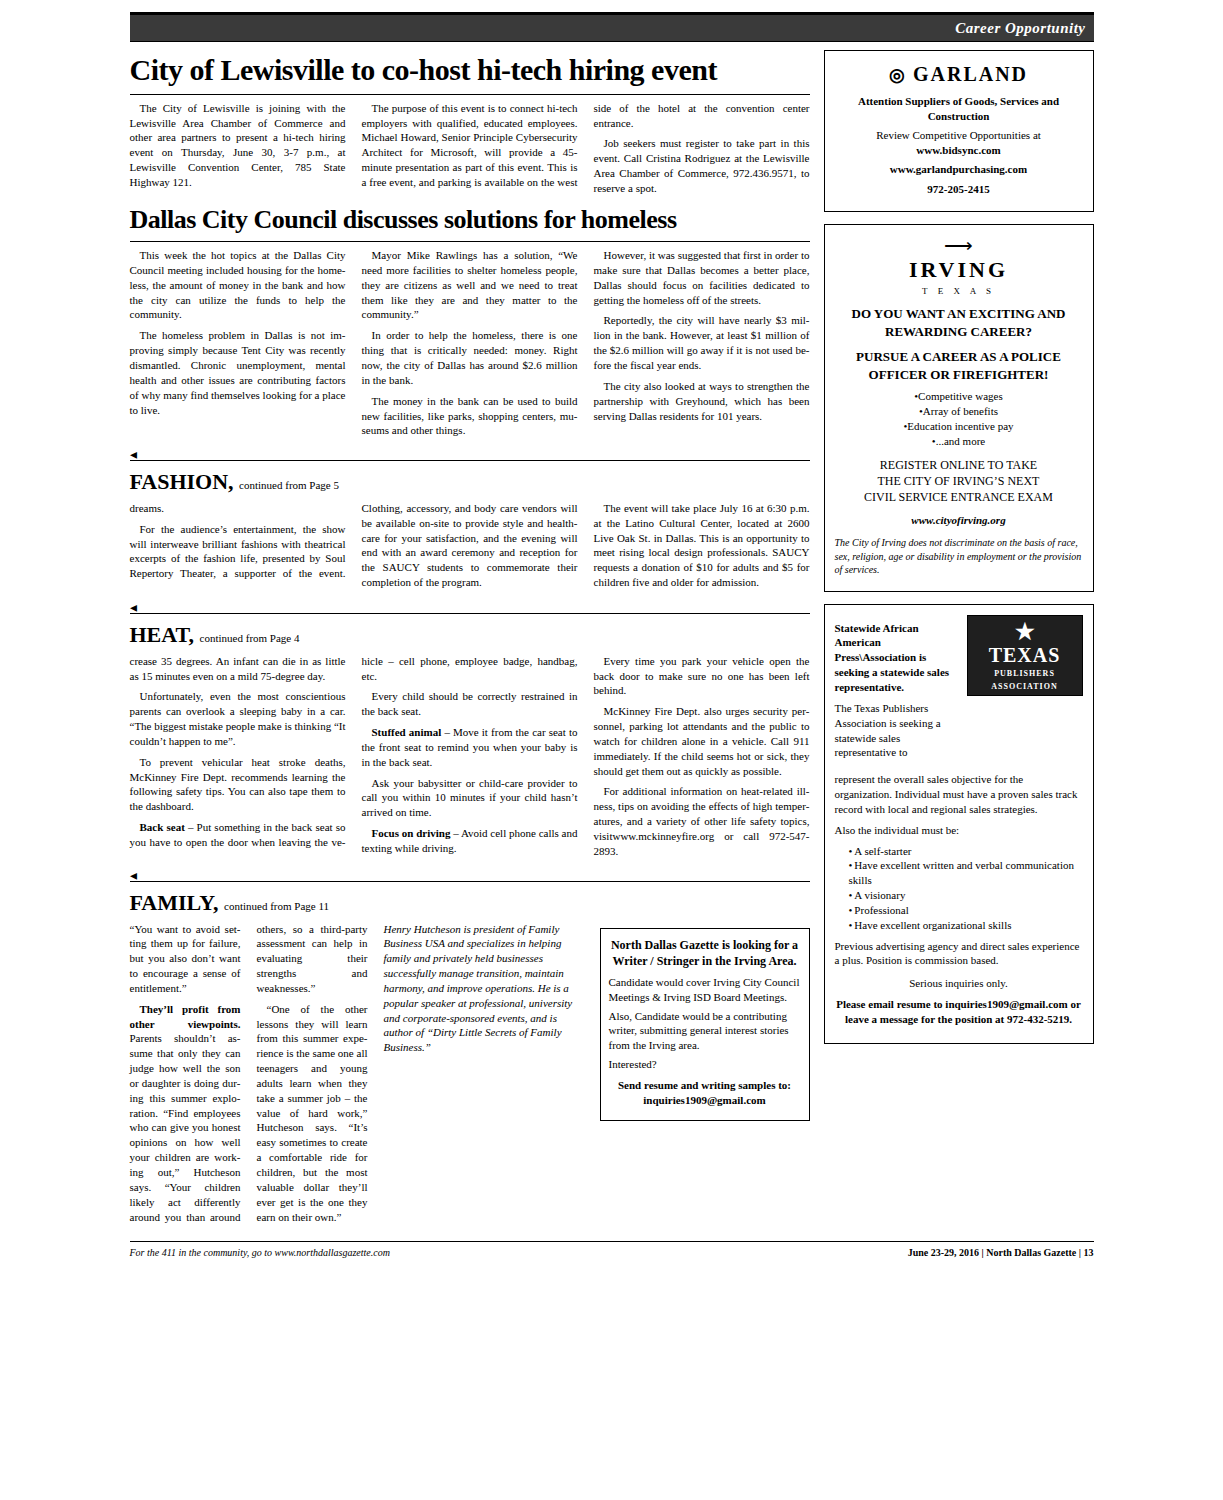Career Opportunity
City of Lewisville to co-host hi-tech hiring event
The City of Lewisville is joining with the Lewisville Area Chamber of Commerce and other area partners to present a hi-tech hiring event on Thursday, June 30, 3-7 p.m., at Lewisville Convention Center, 785 State Highway 121.
The purpose of this event is to connect hi-tech employers with qualified, educated employees. Michael Howard, Senior Principle Cybersecurity Architect for Microsoft, will provide a 45-minute presentation as part of this event. This is a free event, and parking is available on the west side of the hotel at the convention center entrance.
Job seekers must register to take part in this event. Call Cristina Rodriguez at the Lewisville Area Chamber of Commerce, 972.436.9571, to reserve a spot.
Dallas City Council discusses solutions for homeless
This week the hot topics at the Dallas City Council meeting included housing for the homeless, the amount of money in the bank and how the city can utilize the funds to help the community.
The homeless problem in Dallas is not improving simply because Tent City was recently dismantled. Chronic unemployment, mental health and other issues are contributing factors of why many find themselves looking for a place to live.
Mayor Mike Rawlings has a solution, “We need more facilities to shelter homeless people, they are citizens as well and we need to treat them like they are and they matter to the community.”
In order to help the homeless, there is one thing that is critically needed: money. Right now, the city of Dallas has around $2.6 million in the bank.
The money in the bank can be used to build new facilities, like parks, shopping centers, museums and other things.
However, it was suggested that first in order to make sure that Dallas becomes a better place, Dallas should focus on facilities dedicated to getting the homeless off of the streets.
Reportedly, the city will have nearly $3 million in the bank. However, at least $1 million of the $2.6 million will go away if it is not used before the fiscal year ends.
The city also looked at ways to strengthen the partnership with Greyhound, which has been serving Dallas residents for 101 years.
◂
FASHION, continued from Page 5
dreams.
For the audience’s entertainment, the show will interweave brilliant fashions with theatrical excerpts of the fashion life, presented by Soul Repertory Theater, a supporter of the event. Clothing, accessory, and body care vendors will be available on-site to provide style and healthcare for your satisfaction, and the evening will end with an award ceremony and reception for the SAUCY students to commemorate their completion of the program.
The event will take place July 16 at 6:30 p.m. at the Latino Cultural Center, located at 2600 Live Oak St. in Dallas. This is an opportunity to meet rising local design professionals. SAUCY requests a donation of $10 for adults and $5 for children five and older for admission.
◂
HEAT, continued from Page 4
crease 35 degrees. An infant can die in as little as 15 minutes even on a mild 75-degree day.
Unfortunately, even the most conscientious parents can overlook a sleeping baby in a car. “The biggest mistake people make is thinking “It couldn’t happen to me”.
To prevent vehicular heat stroke deaths, McKinney Fire Dept. recommends learning the following safety tips. You can also tape them to the dashboard.
Back seat – Put something in the back seat so you have to open the door when leaving the vehicle – cell phone, employee badge, handbag, etc.
Every child should be correctly restrained in the back seat.
Stuffed animal – Move it from the car seat to the front seat to remind you when your baby is in the back seat.
Ask your babysitter or child-care provider to call you within 10 minutes if your child hasn’t arrived on time.
Focus on driving – Avoid cell phone calls and texting while driving.
Every time you park your vehicle open the back door to make sure no one has been left behind.
McKinney Fire Dept. also urges security personnel, parking lot attendants and the public to watch for children alone in a vehicle. Call 911 immediately. If the child seems hot or sick, they should get them out as quickly as possible.
For additional information on heat-related illness, tips on avoiding the effects of high temperatures, and a variety of other life safety topics, visitwww.mckinneyfire.org or call 972-547-2893.
◂
FAMILY, continued from Page 11
“You want to avoid setting them up for failure, but you also don’t want to encourage a sense of entitlement.”
They’ll profit from other viewpoints. Parents shouldn’t assume that only they can judge how well the son or daughter is doing during this summer exploration. “Find employees who can give you honest opinions on how well your children are working out,” Hutcheson says. “Your children likely act differently around you than around others, so a third-party assessment can help in evaluating their strengths and weaknesses.”
“One of the other lessons they will learn from this summer experience is the same one all teenagers and young adults learn when they take a summer job – the value of hard work,” Hutcheson says. “It’s easy sometimes to create a comfortable ride for children, but the most valuable dollar they’ll ever get is the one they earn on their own.”
Henry Hutcheson is president of Family Business USA and specializes in helping family and privately held businesses successfully manage transition, maintain harmony, and improve operations. He is a popular speaker at professional, university and corporate-sponsored events, and is author of “Dirty Little Secrets of Family Business.”
North Dallas Gazette is looking for a Writer / Stringer in the Irving Area.
Candidate would cover Irving City Council Meetings & Irving ISD Board Meetings.
Also, Candidate would be a contributing writer, submitting general interest stories from the Irving area.
Interested?
Send resume and writing samples to: inquiries1909@gmail.com
GARLAND
Attention Suppliers of Goods, Services and Construction
Review Competitive Opportunities at
www.bidsync.com
www.garlandpurchasing.com
972-205-2415
⟶
IRVINGT E X A S
DO YOU WANT AN EXCITING AND REWARDING CAREER?
PURSUE A CAREER AS A POLICE OFFICER OR FIREFIGHTER!
Competitive wages
Array of benefits
Education incentive pay
...and more
REGISTER ONLINE TO TAKE
THE CITY OF IRVING’S NEXT
CIVIL SERVICE ENTRANCE EXAM
www.cityofirving.org
The City of Irving does not discriminate on the basis of race, sex, religion, age or disability in employment or the provision of services.
Statewide African American Press\Association is seeking a statewide sales representative.
The Texas Publishers Association is seeking a statewide sales representative to
★ TEXAS PUBLISHERS ASSOCIATION
represent the overall sales objective for the organization. Individual must have a proven sales track record with local and regional sales strategies.
Also the individual must be:
A self-starter
Have excellent written and verbal communication skills
A visionary
Professional
Have excellent organizational skills
Previous advertising agency and direct sales experience a plus. Position is commission based.
Serious inquiries only.
Please email resume to inquiries1909@gmail.com or leave a message for the position at 972-432-5219.
For the 411 in the community, go to www.northdallasgazette.com
June 23-29, 2016 | North Dallas Gazette | 13